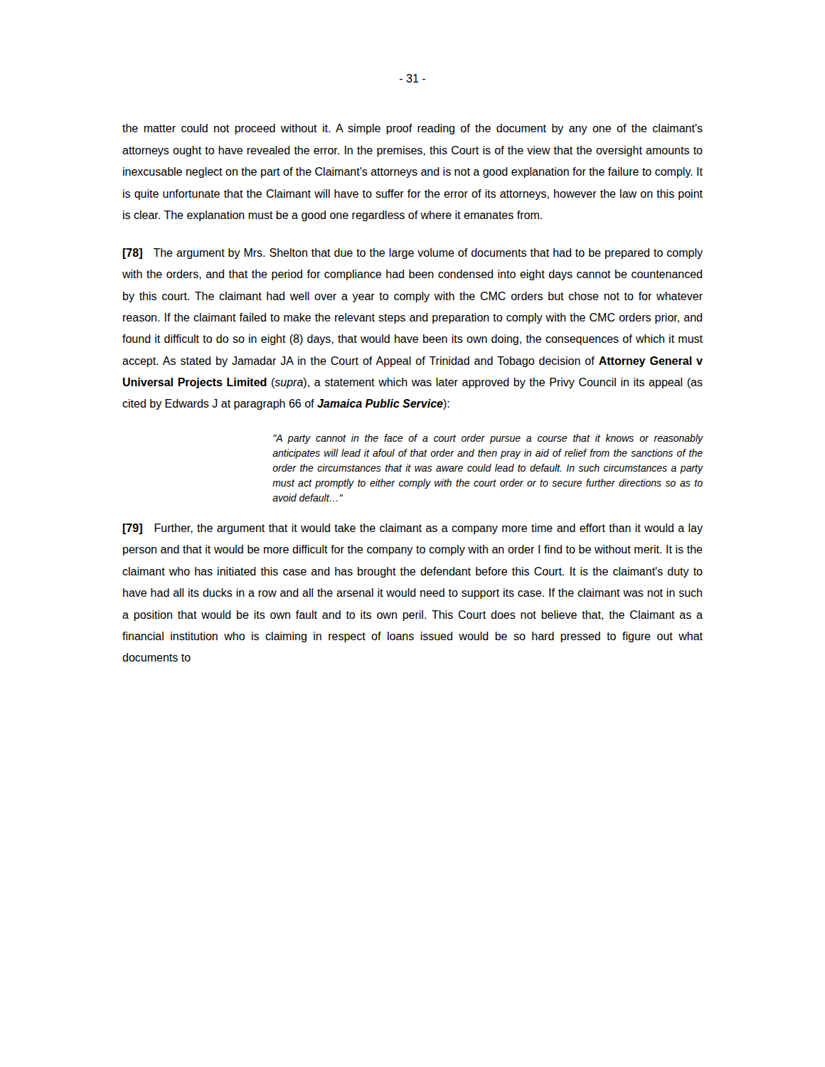- 31 -
the matter could not proceed without it. A simple proof reading of the document by any one of the claimant's attorneys ought to have revealed the error. In the premises, this Court is of the view that the oversight amounts to inexcusable neglect on the part of the Claimant's attorneys and is not a good explanation for the failure to comply. It is quite unfortunate that the Claimant will have to suffer for the error of its attorneys, however the law on this point is clear. The explanation must be a good one regardless of where it emanates from.
[78] The argument by Mrs. Shelton that due to the large volume of documents that had to be prepared to comply with the orders, and that the period for compliance had been condensed into eight days cannot be countenanced by this court. The claimant had well over a year to comply with the CMC orders but chose not to for whatever reason. If the claimant failed to make the relevant steps and preparation to comply with the CMC orders prior, and found it difficult to do so in eight (8) days, that would have been its own doing, the consequences of which it must accept. As stated by Jamadar JA in the Court of Appeal of Trinidad and Tobago decision of Attorney General v Universal Projects Limited (supra), a statement which was later approved by the Privy Council in its appeal (as cited by Edwards J at paragraph 66 of Jamaica Public Service):
"A party cannot in the face of a court order pursue a course that it knows or reasonably anticipates will lead it afoul of that order and then pray in aid of relief from the sanctions of the order the circumstances that it was aware could lead to default. In such circumstances a party must act promptly to either comply with the court order or to secure further directions so as to avoid default…"
[79] Further, the argument that it would take the claimant as a company more time and effort than it would a lay person and that it would be more difficult for the company to comply with an order I find to be without merit. It is the claimant who has initiated this case and has brought the defendant before this Court. It is the claimant's duty to have had all its ducks in a row and all the arsenal it would need to support its case. If the claimant was not in such a position that would be its own fault and to its own peril. This Court does not believe that, the Claimant as a financial institution who is claiming in respect of loans issued would be so hard pressed to figure out what documents to